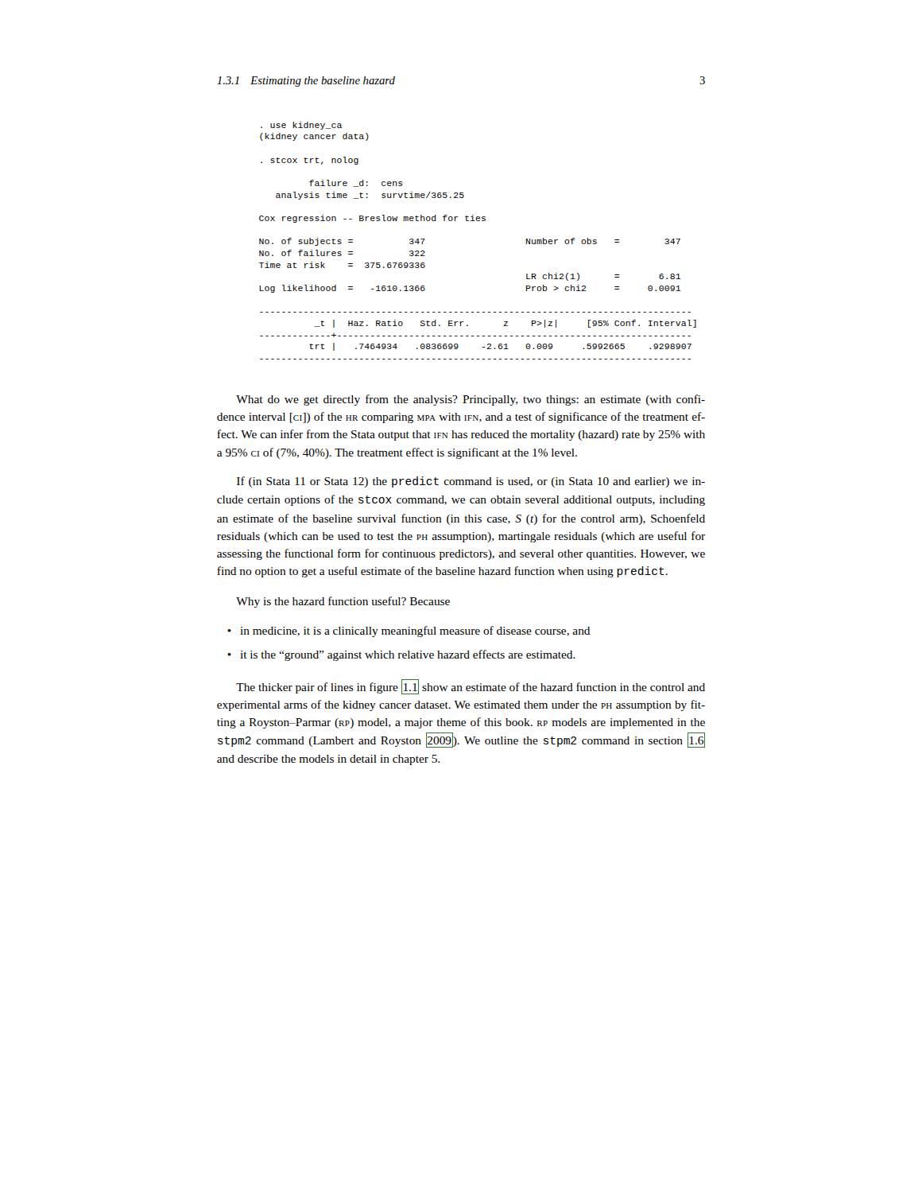1.3.1 Estimating the baseline hazard 3
. use kidney_ca
(kidney cancer data)

. stcox trt, nolog

         failure _d:  cens
   analysis time _t:  survtime/365.25

Cox regression -- Breslow method for ties

No. of subjects =          347                  Number of obs   =        347
No. of failures =          322
Time at risk    =  375.6769336
                                                LR chi2(1)      =       6.81
Log likelihood  =   -1610.1366                  Prob > chi2     =     0.0091

------------------------------------------------------------------------------
          _t |  Haz. Ratio   Std. Err.      z    P>|z|     [95% Conf. Interval]
-------------+----------------------------------------------------------------
         trt |   .7464934   .0836699    -2.61   0.009     .5992665    .9298907
------------------------------------------------------------------------------
What do we get directly from the analysis? Principally, two things: an estimate (with confidence interval [ci]) of the hr comparing mpa with ifn, and a test of significance of the treatment effect. We can infer from the Stata output that ifn has reduced the mortality (hazard) rate by 25% with a 95% ci of (7%, 40%). The treatment effect is significant at the 1% level.
If (in Stata 11 or Stata 12) the predict command is used, or (in Stata 10 and earlier) we include certain options of the stcox command, we can obtain several additional outputs, including an estimate of the baseline survival function (in this case, S (t) for the control arm), Schoenfeld residuals (which can be used to test the ph assumption), martingale residuals (which are useful for assessing the functional form for continuous predictors), and several other quantities. However, we find no option to get a useful estimate of the baseline hazard function when using predict.
Why is the hazard function useful? Because
in medicine, it is a clinically meaningful measure of disease course, and
it is the “ground” against which relative hazard effects are estimated.
The thicker pair of lines in figure 1.1 show an estimate of the hazard function in the control and experimental arms of the kidney cancer dataset. We estimated them under the ph assumption by fitting a Royston–Parmar (rp) model, a major theme of this book. rp models are implemented in the stpm2 command (Lambert and Royston 2009). We outline the stpm2 command in section 1.6 and describe the models in detail in chapter 5.